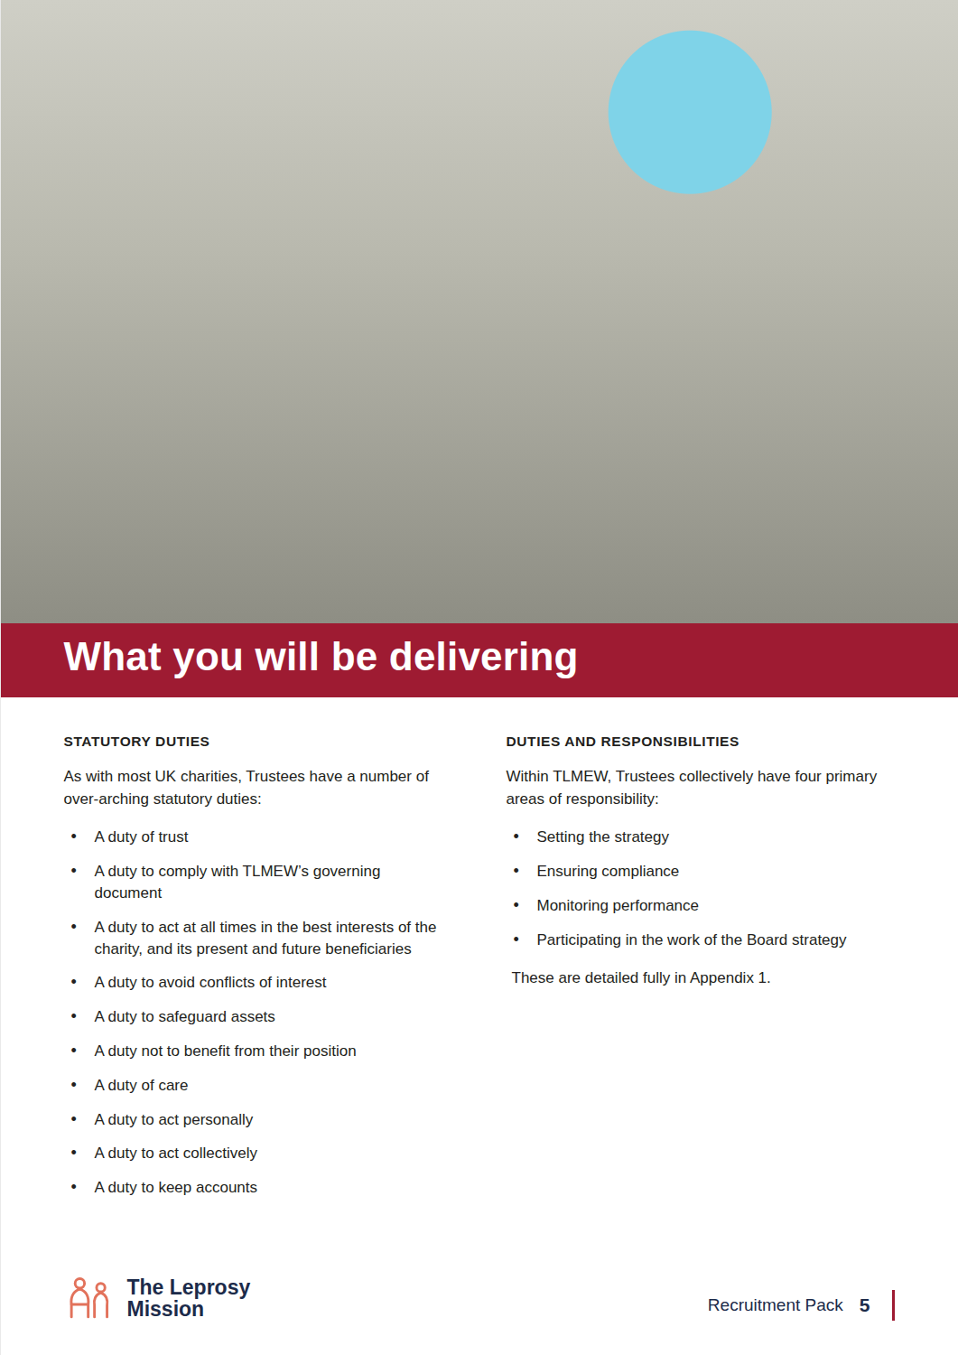What you will be delivering
Statutory duties
As with most UK charities, Trustees have a number of over-arching statutory duties:
A duty of trust
A duty to comply with TLMEW’s governing document
A duty to act at all times in the best interests of the charity, and its present and future beneficiaries
A duty to avoid conflicts of interest
A duty to safeguard assets
A duty not to benefit from their position
A duty of care
A duty to act personally
A duty to act collectively
A duty to keep accounts
Duties and responsibilities
Within TLMEW, Trustees collectively have four primary areas of responsibility:
Setting the strategy
Ensuring compliance
Monitoring performance
Participating in the work of the Board strategy
These are detailed fully in Appendix 1.
The Leprosy
Mission
Recruitment Pack 5